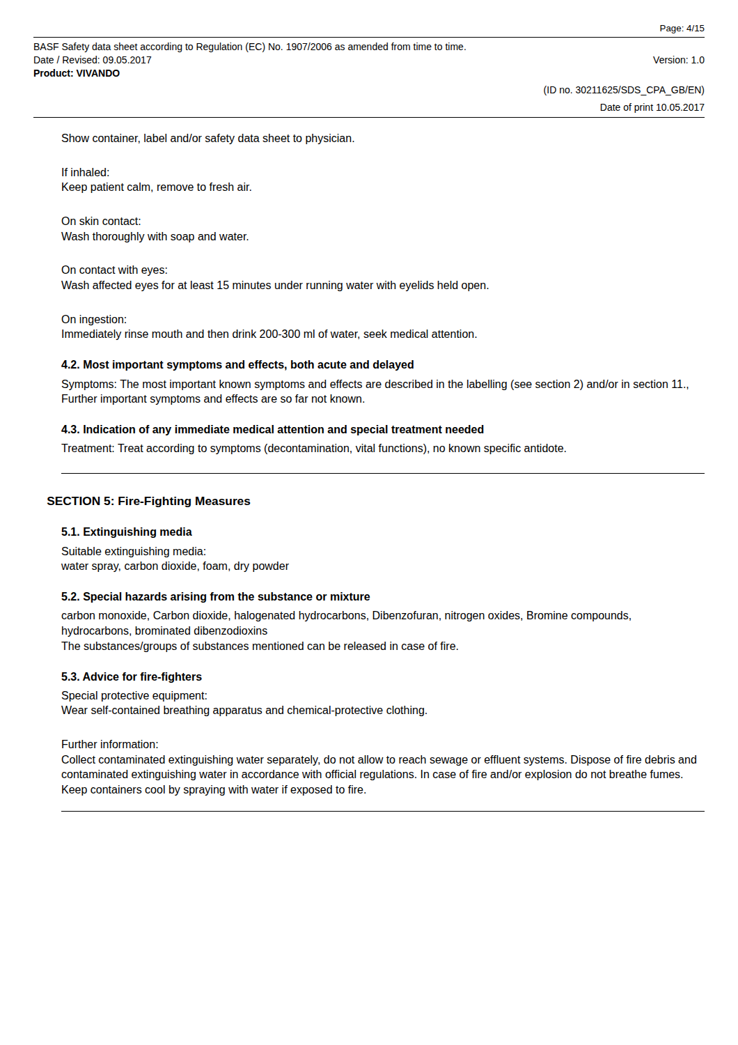Page: 4/15
BASF Safety data sheet according to Regulation (EC) No. 1907/2006 as amended from time to time.
Date / Revised: 09.05.2017 Version: 1.0
Product: VIVANDO
(ID no. 30211625/SDS_CPA_GB/EN)
Date of print 10.05.2017
Show container, label and/or safety data sheet to physician.
If inhaled:
Keep patient calm, remove to fresh air.
On skin contact:
Wash thoroughly with soap and water.
On contact with eyes:
Wash affected eyes for at least 15 minutes under running water with eyelids held open.
On ingestion:
Immediately rinse mouth and then drink 200-300 ml of water, seek medical attention.
4.2. Most important symptoms and effects, both acute and delayed
Symptoms: The most important known symptoms and effects are described in the labelling (see section 2) and/or in section 11., Further important symptoms and effects are so far not known.
4.3. Indication of any immediate medical attention and special treatment needed
Treatment: Treat according to symptoms (decontamination, vital functions), no known specific antidote.
SECTION 5: Fire-Fighting Measures
5.1. Extinguishing media
Suitable extinguishing media:
water spray, carbon dioxide, foam, dry powder
5.2. Special hazards arising from the substance or mixture
carbon monoxide, Carbon dioxide, halogenated hydrocarbons, Dibenzofuran, nitrogen oxides, Bromine compounds, hydrocarbons, brominated dibenzodioxins
The substances/groups of substances mentioned can be released in case of fire.
5.3. Advice for fire-fighters
Special protective equipment:
Wear self-contained breathing apparatus and chemical-protective clothing.
Further information:
Collect contaminated extinguishing water separately, do not allow to reach sewage or effluent systems. Dispose of fire debris and contaminated extinguishing water in accordance with official regulations. In case of fire and/or explosion do not breathe fumes. Keep containers cool by spraying with water if exposed to fire.